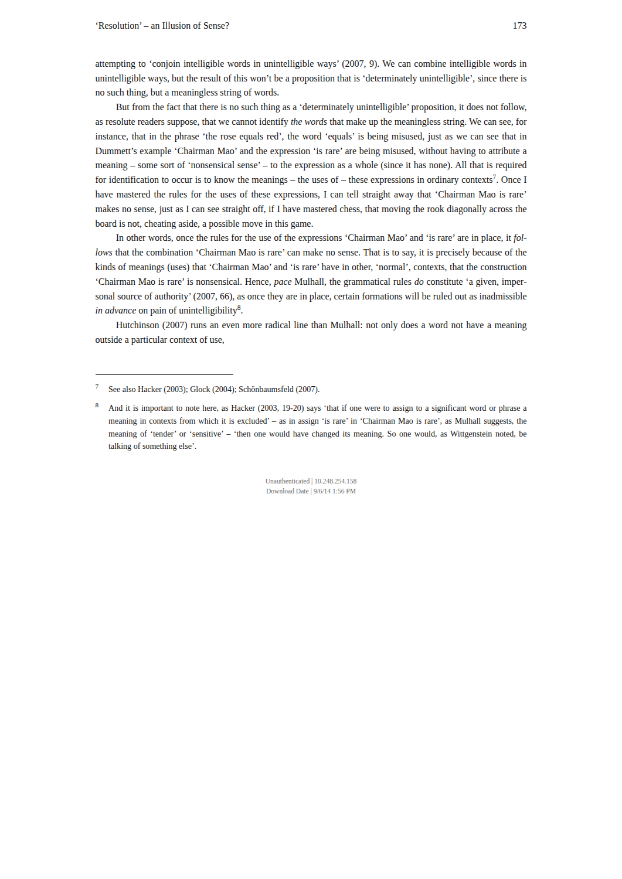‘Resolution’ – an Illusion of Sense? 173
attempting to ‘conjoin intelligible words in unintelligible ways’ (2007, 9). We can combine intelligible words in unintelligible ways, but the result of this won’t be a proposition that is ‘determinately unintelligible’, since there is no such thing, but a meaningless string of words.
But from the fact that there is no such thing as a ‘determinately unintelligible’ proposition, it does not follow, as resolute readers suppose, that we cannot identify the words that make up the meaningless string. We can see, for instance, that in the phrase ‘the rose equals red’, the word ‘equals’ is being misused, just as we can see that in Dummett’s example ‘Chairman Mao’ and the expression ‘is rare’ are being misused, without having to attribute a meaning – some sort of ‘nonsensical sense’ – to the expression as a whole (since it has none). All that is required for identification to occur is to know the meanings – the uses of – these expressions in ordinary contexts7. Once I have mastered the rules for the uses of these expressions, I can tell straight away that ‘Chairman Mao is rare’ makes no sense, just as I can see straight off, if I have mastered chess, that moving the rook diagonally across the board is not, cheating aside, a possible move in this game.
In other words, once the rules for the use of the expressions ‘Chairman Mao’ and ‘is rare’ are in place, it follows that the combination ‘Chairman Mao is rare’ can make no sense. That is to say, it is precisely because of the kinds of meanings (uses) that ‘Chairman Mao’ and ‘is rare’ have in other, ‘normal’, contexts, that the construction ‘Chairman Mao is rare’ is nonsensical. Hence, pace Mulhall, the grammatical rules do constitute ‘a given, impersonal source of authority’ (2007, 66), as once they are in place, certain formations will be ruled out as inadmissible in advance on pain of unintelligibility8.
Hutchinson (2007) runs an even more radical line than Mulhall: not only does a word not have a meaning outside a particular context of use,
7 See also Hacker (2003); Glock (2004); Schönbaumsfeld (2007).
8 And it is important to note here, as Hacker (2003, 19-20) says ‘that if one were to assign to a significant word or phrase a meaning in contexts from which it is excluded’ – as in assign ‘is rare’ in ‘Chairman Mao is rare’, as Mulhall suggests, the meaning of ‘tender’ or ‘sensitive’ – ‘then one would have changed its meaning. So one would, as Wittgenstein noted, be talking of something else’.
Unauthenticated | 10.248.254.158
Download Date | 9/6/14 1:56 PM